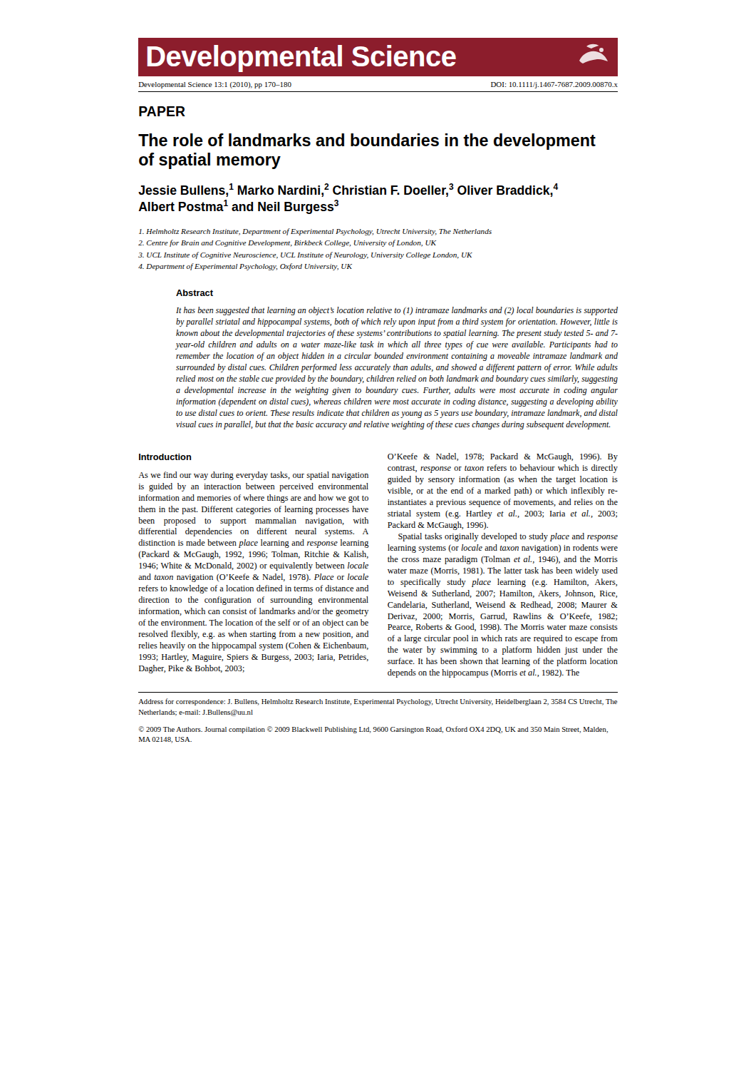Developmental Science
Developmental Science 13:1 (2010), pp 170–180 DOI: 10.1111/j.1467-7687.2009.00870.x
PAPER
The role of landmarks and boundaries in the development
of spatial memory
Jessie Bullens,1 Marko Nardini,2 Christian F. Doeller,3 Oliver Braddick,4
Albert Postma1 and Neil Burgess3
1. Helmholtz Research Institute, Department of Experimental Psychology, Utrecht University, The Netherlands
2. Centre for Brain and Cognitive Development, Birkbeck College, University of London, UK
3. UCL Institute of Cognitive Neuroscience, UCL Institute of Neurology, University College London, UK
4. Department of Experimental Psychology, Oxford University, UK
Abstract
It has been suggested that learning an object’s location relative to (1) intramaze landmarks and (2) local boundaries is supported by parallel striatal and hippocampal systems, both of which rely upon input from a third system for orientation. However, little is known about the developmental trajectories of these systems’ contributions to spatial learning. The present study tested 5- and 7-year-old children and adults on a water maze-like task in which all three types of cue were available. Participants had to remember the location of an object hidden in a circular bounded environment containing a moveable intramaze landmark and surrounded by distal cues. Children performed less accurately than adults, and showed a different pattern of error. While adults relied most on the stable cue provided by the boundary, children relied on both landmark and boundary cues similarly, suggesting a developmental increase in the weighting given to boundary cues. Further, adults were most accurate in coding angular information (dependent on distal cues), whereas children were most accurate in coding distance, suggesting a developing ability to use distal cues to orient. These results indicate that children as young as 5 years use boundary, intramaze landmark, and distal visual cues in parallel, but that the basic accuracy and relative weighting of these cues changes during subsequent development.
Introduction
As we find our way during everyday tasks, our spatial navigation is guided by an interaction between perceived environmental information and memories of where things are and how we got to them in the past. Different categories of learning processes have been proposed to support mammalian navigation, with differential dependencies on different neural systems. A distinction is made between place learning and response learning (Packard & McGaugh, 1992, 1996; Tolman, Ritchie & Kalish, 1946; White & McDonald, 2002) or equivalently between locale and taxon navigation (O’Keefe & Nadel, 1978). Place or locale refers to knowledge of a location defined in terms of distance and direction to the configuration of surrounding environmental information, which can consist of landmarks and/or the geometry of the environment. The location of the self or of an object can be resolved flexibly, e.g. as when starting from a new position, and relies heavily on the hippocampal system (Cohen & Eichenbaum, 1993; Hartley, Maguire, Spiers & Burgess, 2003; Iaria, Petrides, Dagher, Pike & Bohbot, 2003;
O’Keefe & Nadel, 1978; Packard & McGaugh, 1996). By contrast, response or taxon refers to behaviour which is directly guided by sensory information (as when the target location is visible, or at the end of a marked path) or which inflexibly re-instantiates a previous sequence of movements, and relies on the striatal system (e.g. Hartley et al., 2003; Iaria et al., 2003; Packard & McGaugh, 1996).
Spatial tasks originally developed to study place and response learning systems (or locale and taxon navigation) in rodents were the cross maze paradigm (Tolman et al., 1946), and the Morris water maze (Morris, 1981). The latter task has been widely used to specifically study place learning (e.g. Hamilton, Akers, Weisend & Sutherland, 2007; Hamilton, Akers, Johnson, Rice, Candelaria, Sutherland, Weisend & Redhead, 2008; Maurer & Derivaz, 2000; Morris, Garrud, Rawlins & O’Keefe, 1982; Pearce, Roberts & Good, 1998). The Morris water maze consists of a large circular pool in which rats are required to escape from the water by swimming to a platform hidden just under the surface. It has been shown that learning of the platform location depends on the hippocampus (Morris et al., 1982). The
Address for correspondence: J. Bullens, Helmholtz Research Institute, Experimental Psychology, Utrecht University, Heidelberglaan 2, 3584 CS Utrecht, The Netherlands; e-mail: J.Bullens@uu.nl
© 2009 The Authors. Journal compilation © 2009 Blackwell Publishing Ltd, 9600 Garsington Road, Oxford OX4 2DQ, UK and 350 Main Street, Malden, MA 02148, USA.